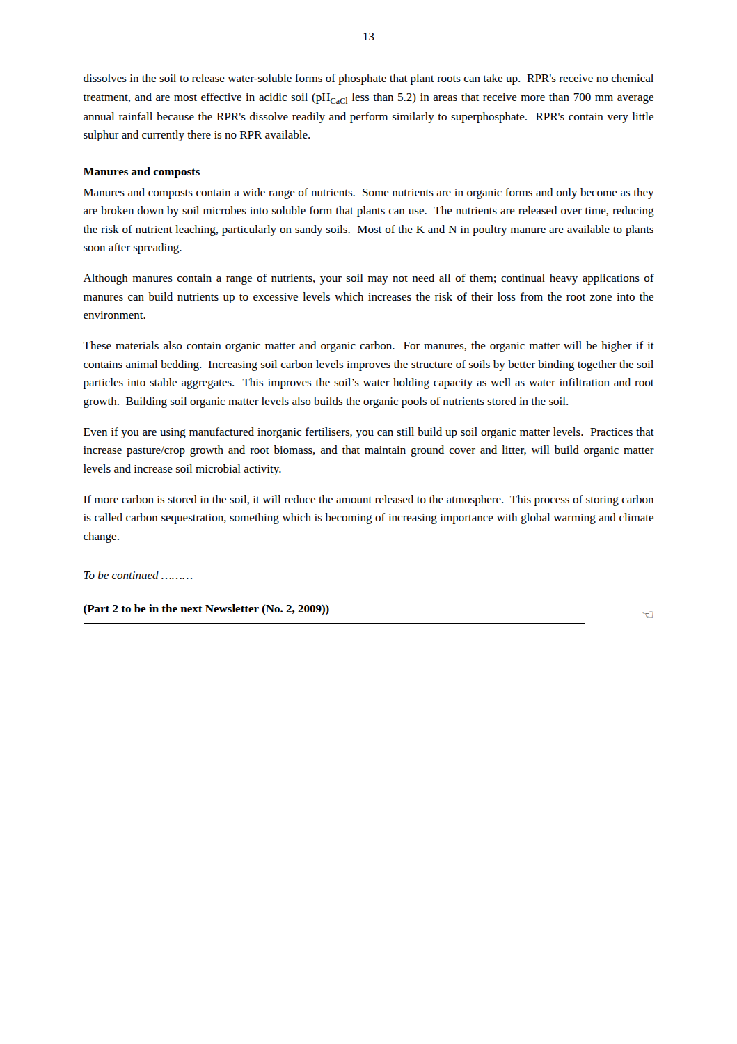13
dissolves in the soil to release water-soluble forms of phosphate that plant roots can take up. RPR's receive no chemical treatment, and are most effective in acidic soil (pHCaCl less than 5.2) in areas that receive more than 700 mm average annual rainfall because the RPR's dissolve readily and perform similarly to superphosphate. RPR's contain very little sulphur and currently there is no RPR available.
Manures and composts
Manures and composts contain a wide range of nutrients. Some nutrients are in organic forms and only become as they are broken down by soil microbes into soluble form that plants can use. The nutrients are released over time, reducing the risk of nutrient leaching, particularly on sandy soils. Most of the K and N in poultry manure are available to plants soon after spreading.
Although manures contain a range of nutrients, your soil may not need all of them; continual heavy applications of manures can build nutrients up to excessive levels which increases the risk of their loss from the root zone into the environment.
These materials also contain organic matter and organic carbon. For manures, the organic matter will be higher if it contains animal bedding. Increasing soil carbon levels improves the structure of soils by better binding together the soil particles into stable aggregates. This improves the soil’s water holding capacity as well as water infiltration and root growth. Building soil organic matter levels also builds the organic pools of nutrients stored in the soil.
Even if you are using manufactured inorganic fertilisers, you can still build up soil organic matter levels. Practices that increase pasture/crop growth and root biomass, and that maintain ground cover and litter, will build organic matter levels and increase soil microbial activity.
If more carbon is stored in the soil, it will reduce the amount released to the atmosphere. This process of storing carbon is called carbon sequestration, something which is becoming of increasing importance with global warming and climate change.
To be continued ………
(Part 2 to be in the next Newsletter (No. 2, 2009))
☜